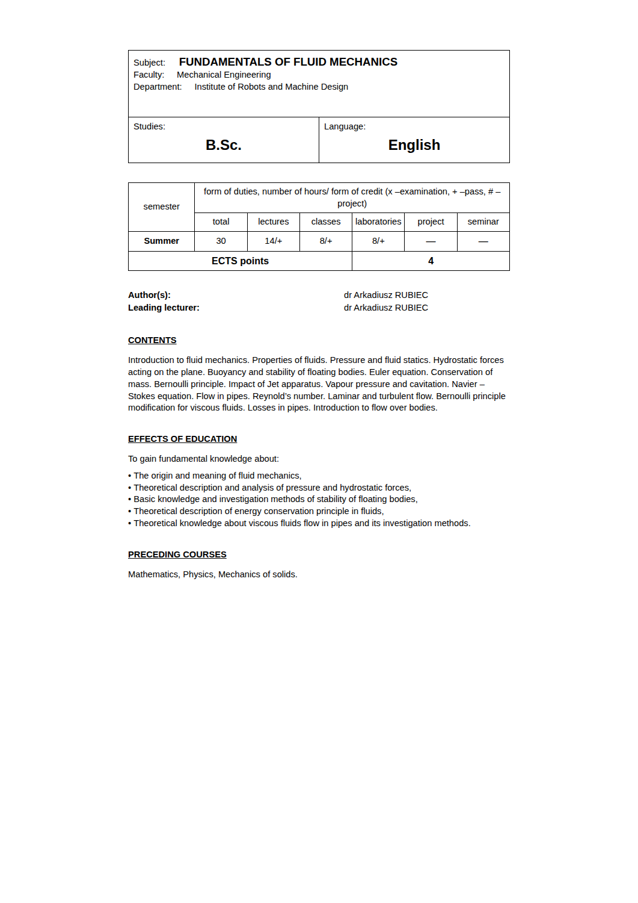| Subject: FUNDAMENTALS OF FLUID MECHANICS Faculty: Mechanical Engineering Department: Institute of Robots and Machine Design |
| Studies: B.Sc. | Language: English |
| semester | form of duties, number of hours/ form of credit (x –examination, + –pass, # –project) |
| total | lectures | classes | laboratories | project | seminar |
| Summer | 30 | 14/+ | 8/+ | 8/+ | — | — |
| ECTS points | 4 |
| Author(s): | dr Arkadiusz RUBIEC |
| Leading lecturer: | dr Arkadiusz RUBIEC |
CONTENTS
Introduction to fluid mechanics. Properties of fluids. Pressure and fluid statics. Hydrostatic forces acting on the plane. Buoyancy and stability of floating bodies. Euler equation. Conservation of mass. Bernoulli principle. Impact of Jet apparatus. Vapour pressure and cavitation. Navier – Stokes equation. Flow in pipes. Reynold’s number. Laminar and turbulent flow. Bernoulli principle modification for viscous fluids. Losses in pipes. Introduction to flow over bodies.
EFFECTS OF EDUCATION
To gain fundamental knowledge about:
The origin and meaning of fluid mechanics,
Theoretical description and analysis of pressure and hydrostatic forces,
Basic knowledge and investigation methods of stability of floating bodies,
Theoretical description of energy conservation principle in fluids,
Theoretical knowledge about viscous fluids flow in pipes and its investigation methods.
PRECEDING COURSES
Mathematics, Physics, Mechanics of solids.